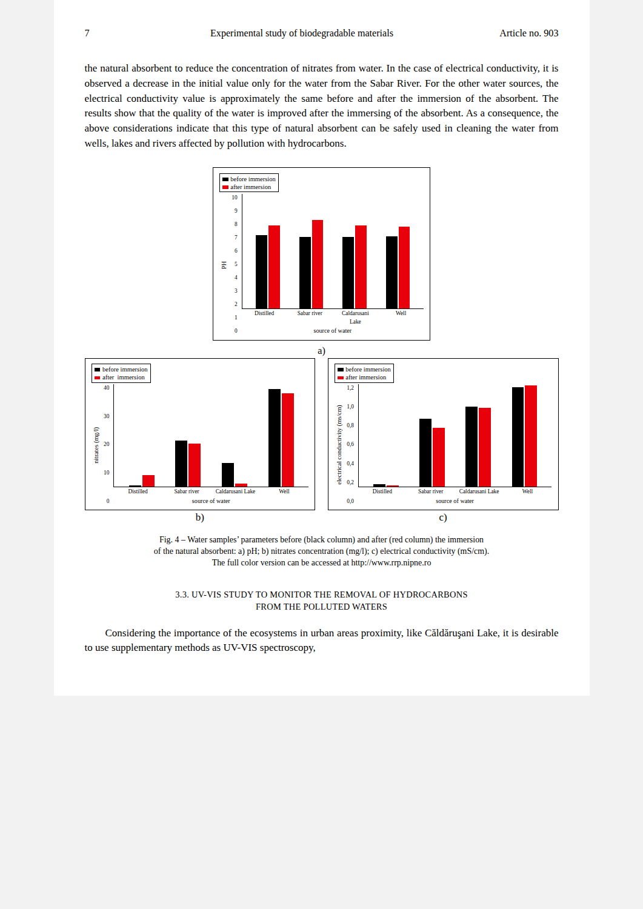7
Experimental study of biodegradable materials
Article no. 903
the natural absorbent to reduce the concentration of nitrates from water. In the case of electrical conductivity, it is observed a decrease in the initial value only for the water from the Sabar River. For the other water sources, the electrical conductivity value is approximately the same before and after the immersion of the absorbent. The results show that the quality of the water is improved after the immersing of the absorbent. As a consequence, the above considerations indicate that this type of natural absorbent can be safely used in cleaning the water from wells, lakes and rivers affected by pollution with hydrocarbons.
before immersion after immersion
PH
109876543210
Distilled Sabar river Caldarusani
Lake Well
source of water
a)
before immersion after immersion
nitrates (mg/l)
403020100
Distilled Sabar river Caldarusani Lake Well
source of water
before immersion after immersion
electrical conductivity (ms/cm)
1,21,00,80,60,40,20,0
Distilled Sabar river Caldarusani Lake Well
source of water
b)
c)
Fig. 4 – Water samples’ parameters before (black column) and after (red column) the immersion
of the natural absorbent: a) pH; b) nitrates concentration (mg/l); c) electrical conductivity (mS/cm).
The full color version can be accessed at http://www.rrp.nipne.ro
3.3. UV-VIS study to monitor the removal of hydrocarbons from the polluted waters
Considering the importance of the ecosystems in urban areas proximity, like Căldăruşani Lake, it is desirable to use supplementary methods as UV-VIS spectroscopy,